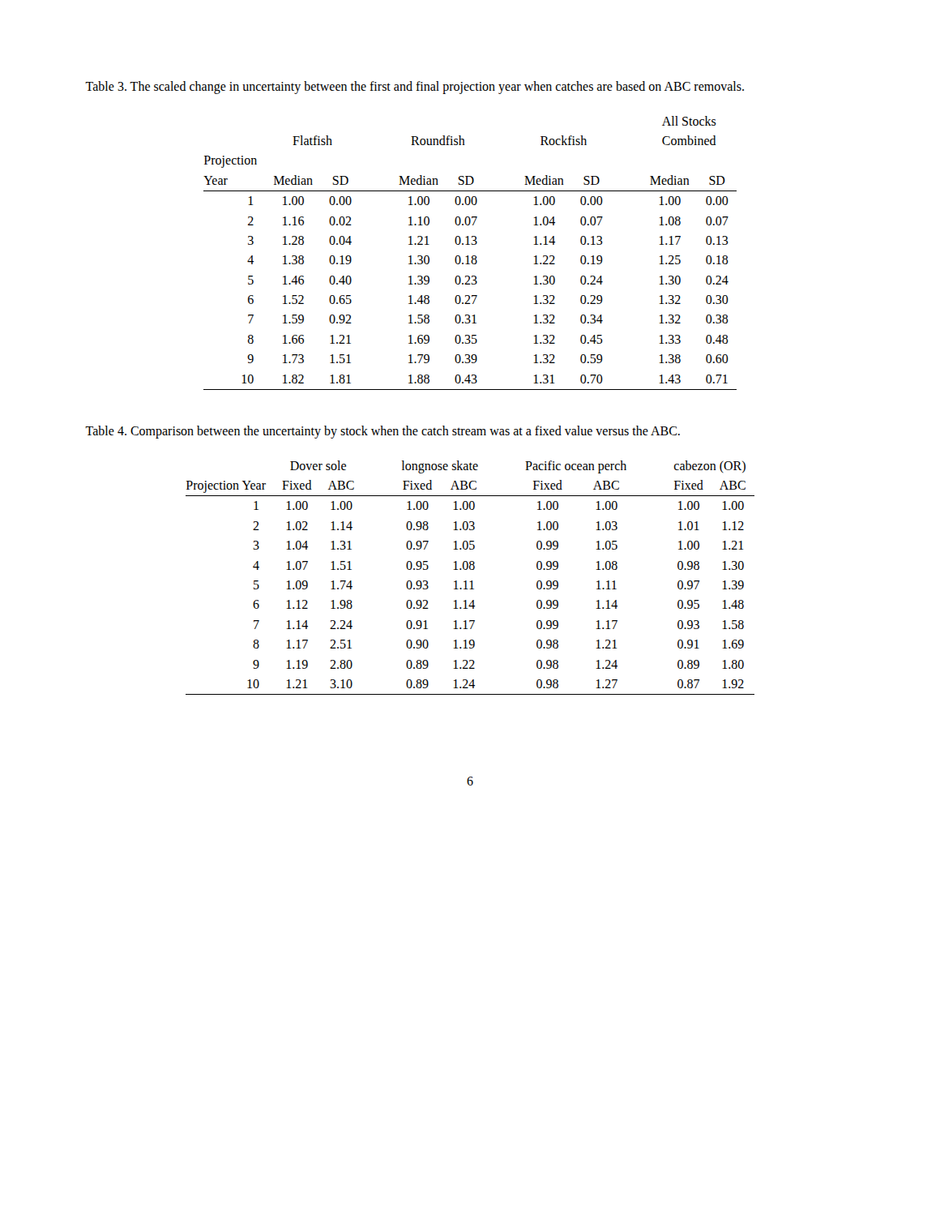Table 3. The scaled change in uncertainty between the first and final projection year when catches are based on ABC removals.
| | | | | | | | All Stocks |
| --- | --- | --- | --- | --- | --- | --- | --- |
| | Flatfish | | Roundfish | | Rockfish | | Combined |
| Projection | | | | | | | |
| Year | Median | SD | | Median | SD | | Median | SD | | Median | SD |
| 1 | 1.00 | 0.00 | | 1.00 | 0.00 | | 1.00 | 0.00 | | 1.00 | 0.00 |
| 2 | 1.16 | 0.02 | | 1.10 | 0.07 | | 1.04 | 0.07 | | 1.08 | 0.07 |
| 3 | 1.28 | 0.04 | | 1.21 | 0.13 | | 1.14 | 0.13 | | 1.17 | 0.13 |
| 4 | 1.38 | 0.19 | | 1.30 | 0.18 | | 1.22 | 0.19 | | 1.25 | 0.18 |
| 5 | 1.46 | 0.40 | | 1.39 | 0.23 | | 1.30 | 0.24 | | 1.30 | 0.24 |
| 6 | 1.52 | 0.65 | | 1.48 | 0.27 | | 1.32 | 0.29 | | 1.32 | 0.30 |
| 7 | 1.59 | 0.92 | | 1.58 | 0.31 | | 1.32 | 0.34 | | 1.32 | 0.38 |
| 8 | 1.66 | 1.21 | | 1.69 | 0.35 | | 1.32 | 0.45 | | 1.33 | 0.48 |
| 9 | 1.73 | 1.51 | | 1.79 | 0.39 | | 1.32 | 0.59 | | 1.38 | 0.60 |
| 10 | 1.82 | 1.81 | | 1.88 | 0.43 | | 1.31 | 0.70 | | 1.43 | 0.71 |
Table 4. Comparison between the uncertainty by stock when the catch stream was at a fixed value versus the ABC.
| | Dover sole | | longnose skate | | Pacific ocean perch | | cabezon (OR) |
| --- | --- | --- | --- | --- | --- | --- | --- |
| Projection Year | Fixed | ABC | | Fixed | ABC | | Fixed | ABC | | Fixed | ABC |
| 1 | 1.00 | 1.00 | | 1.00 | 1.00 | | 1.00 | 1.00 | | 1.00 | 1.00 |
| 2 | 1.02 | 1.14 | | 0.98 | 1.03 | | 1.00 | 1.03 | | 1.01 | 1.12 |
| 3 | 1.04 | 1.31 | | 0.97 | 1.05 | | 0.99 | 1.05 | | 1.00 | 1.21 |
| 4 | 1.07 | 1.51 | | 0.95 | 1.08 | | 0.99 | 1.08 | | 0.98 | 1.30 |
| 5 | 1.09 | 1.74 | | 0.93 | 1.11 | | 0.99 | 1.11 | | 0.97 | 1.39 |
| 6 | 1.12 | 1.98 | | 0.92 | 1.14 | | 0.99 | 1.14 | | 0.95 | 1.48 |
| 7 | 1.14 | 2.24 | | 0.91 | 1.17 | | 0.99 | 1.17 | | 0.93 | 1.58 |
| 8 | 1.17 | 2.51 | | 0.90 | 1.19 | | 0.98 | 1.21 | | 0.91 | 1.69 |
| 9 | 1.19 | 2.80 | | 0.89 | 1.22 | | 0.98 | 1.24 | | 0.89 | 1.80 |
| 10 | 1.21 | 3.10 | | 0.89 | 1.24 | | 0.98 | 1.27 | | 0.87 | 1.92 |
6